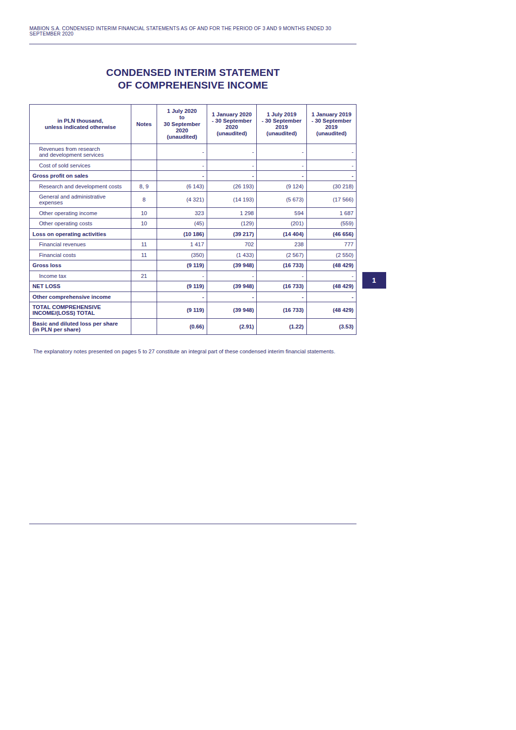Mabion S.A. condensed interim financial statements as of and for the period of 3 and 9 months ended 30 September 2020
CONDENSED INTERIM STATEMENT
OF COMPREHENSIVE INCOME
| in PLN thousand, unless indicated otherwise | Notes | 1 July 2020 to 30 September 2020 (unaudited) | 1 January 2020 - 30 September 2020 (unaudited) | 1 July 2019 - 30 September 2019 (unaudited) | 1 January 2019 - 30 September 2019 (unaudited) |
| --- | --- | --- | --- | --- | --- |
| Revenues from research and development services | | - | - | - | - |
| Cost of sold services | | - | - | - | - |
| Gross profit on sales | | - | - | - | - |
| Research and development costs | 8, 9 | (6 143) | (26 193) | (9 124) | (30 218) |
| General and administrative expenses | 8 | (4 321) | (14 193) | (5 673) | (17 566) |
| Other operating income | 10 | 323 | 1 298 | 594 | 1 687 |
| Other operating costs | 10 | (45) | (129) | (201) | (559) |
| Loss on operating activities | | (10 186) | (39 217) | (14 404) | (46 656) |
| Financial revenues | 11 | 1 417 | 702 | 238 | 777 |
| Financial costs | 11 | (350) | (1 433) | (2 567) | (2 550) |
| Gross loss | | (9 119) | (39 948) | (16 733) | (48 429) |
| Income tax | 21 | - | - | - | - |
| NET LOSS | | (9 119) | (39 948) | (16 733) | (48 429) |
| Other comprehensive income | | - | - | - | - |
| TOTAL COMPREHENSIVE INCOME/(LOSS) TOTAL | | (9 119) | (39 948) | (16 733) | (48 429) |
| Basic and diluted loss per share (in PLN per share) | | (0.66) | (2.91) | (1.22) | (3.53) |
The explanatory notes presented on pages 5 to 27 constitute an integral part of these condensed interim financial statements.
1